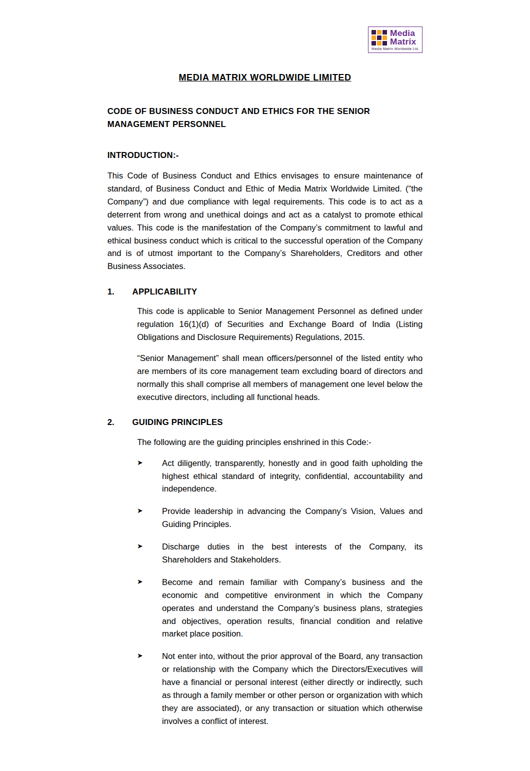MediaMatrix
Media Matrix Worldwide Ltd.
MEDIA MATRIX WORLDWIDE LIMITED
CODE OF BUSINESS CONDUCT AND ETHICS FOR THE SENIOR MANAGEMENT PERSONNEL
INTRODUCTION:-
This Code of Business Conduct and Ethics envisages to ensure maintenance of standard, of Business Conduct and Ethic of Media Matrix Worldwide Limited. (“the Company”) and due compliance with legal requirements. This code is to act as a deterrent from wrong and unethical doings and act as a catalyst to promote ethical values. This code is the manifestation of the Company’s commitment to lawful and ethical business conduct which is critical to the successful operation of the Company and is of utmost important to the Company’s Shareholders, Creditors and other Business Associates.
1. APPLICABILITY
This code is applicable to Senior Management Personnel as defined under regulation 16(1)(d) of Securities and Exchange Board of India (Listing Obligations and Disclosure Requirements) Regulations, 2015.
“Senior Management” shall mean officers/personnel of the listed entity who are members of its core management team excluding board of directors and normally this shall comprise all members of management one level below the executive directors, including all functional heads.
2. GUIDING PRINCIPLES
The following are the guiding principles enshrined in this Code:-
Act diligently, transparently, honestly and in good faith upholding the highest ethical standard of integrity, confidential, accountability and independence.
Provide leadership in advancing the Company’s Vision, Values and Guiding Principles.
Discharge duties in the best interests of the Company, its Shareholders and Stakeholders.
Become and remain familiar with Company’s business and the economic and competitive environment in which the Company operates and understand the Company’s business plans, strategies and objectives, operation results, financial condition and relative market place position.
Not enter into, without the prior approval of the Board, any transaction or relationship with the Company which the Directors/Executives will have a financial or personal interest (either directly or indirectly, such as through a family member or other person or organization with which they are associated), or any transaction or situation which otherwise involves a conflict of interest.